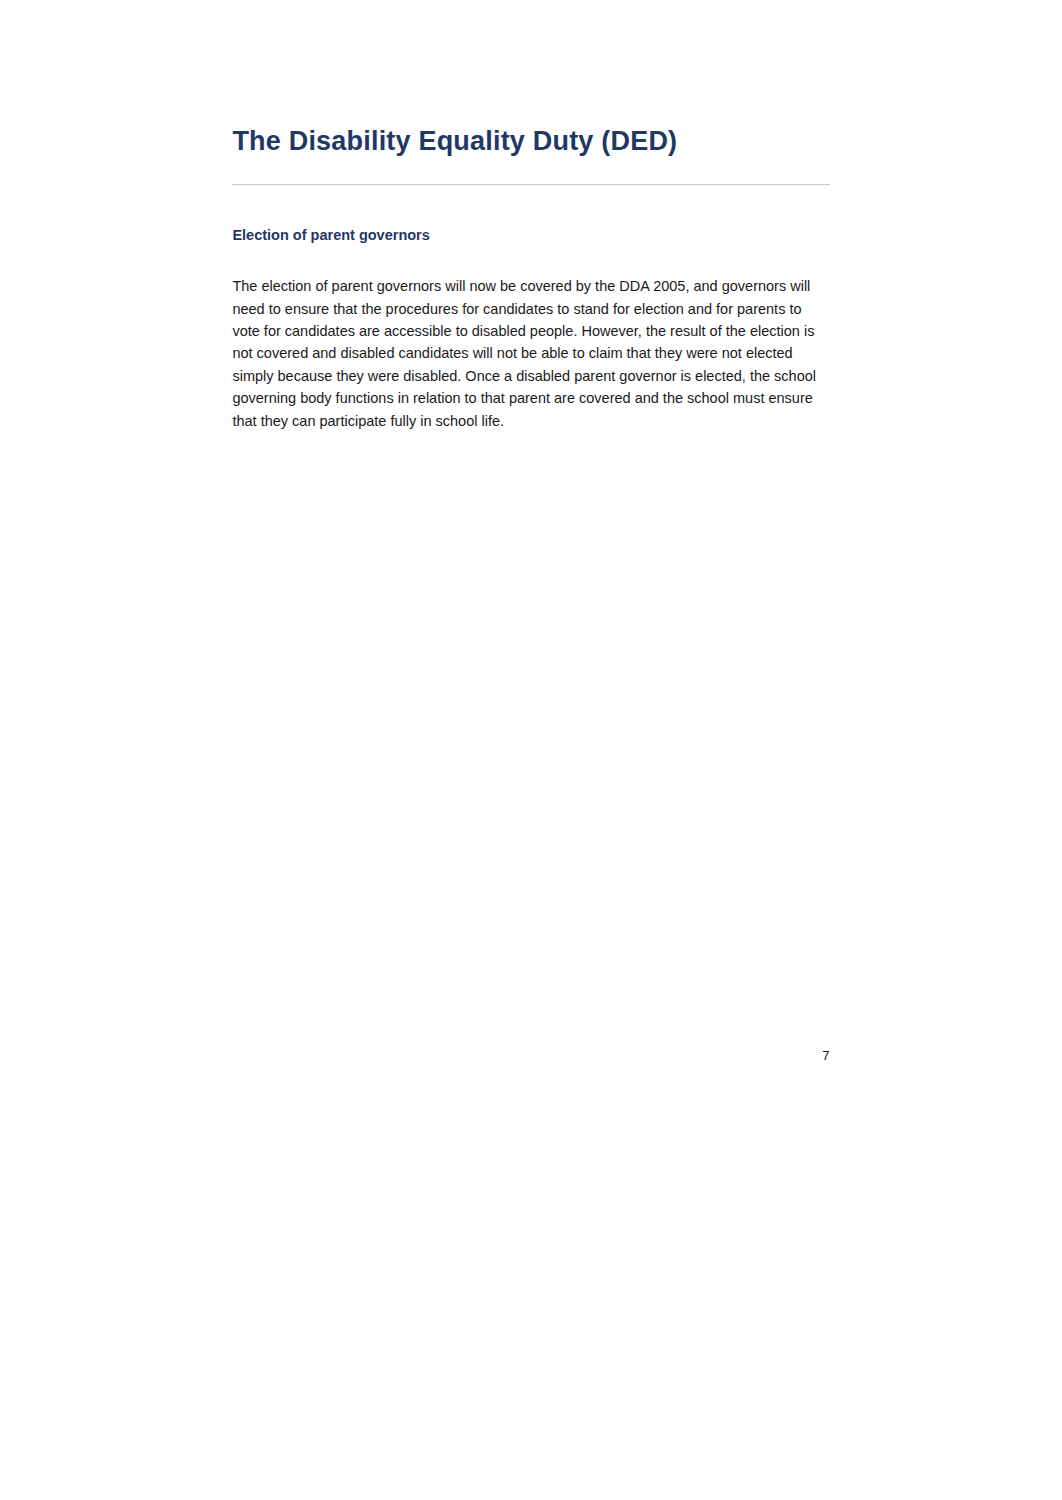The Disability Equality Duty (DED)
Election of parent governors
The election of parent governors will now be covered by the DDA 2005, and governors will need to ensure that the procedures for candidates to stand for election and for parents to vote for candidates are accessible to disabled people. However, the result of the election is not covered and disabled candidates will not be able to claim that they were not elected simply because they were disabled. Once a disabled parent governor is elected, the school governing body functions in relation to that parent are covered and the school must ensure that they can participate fully in school life.
7